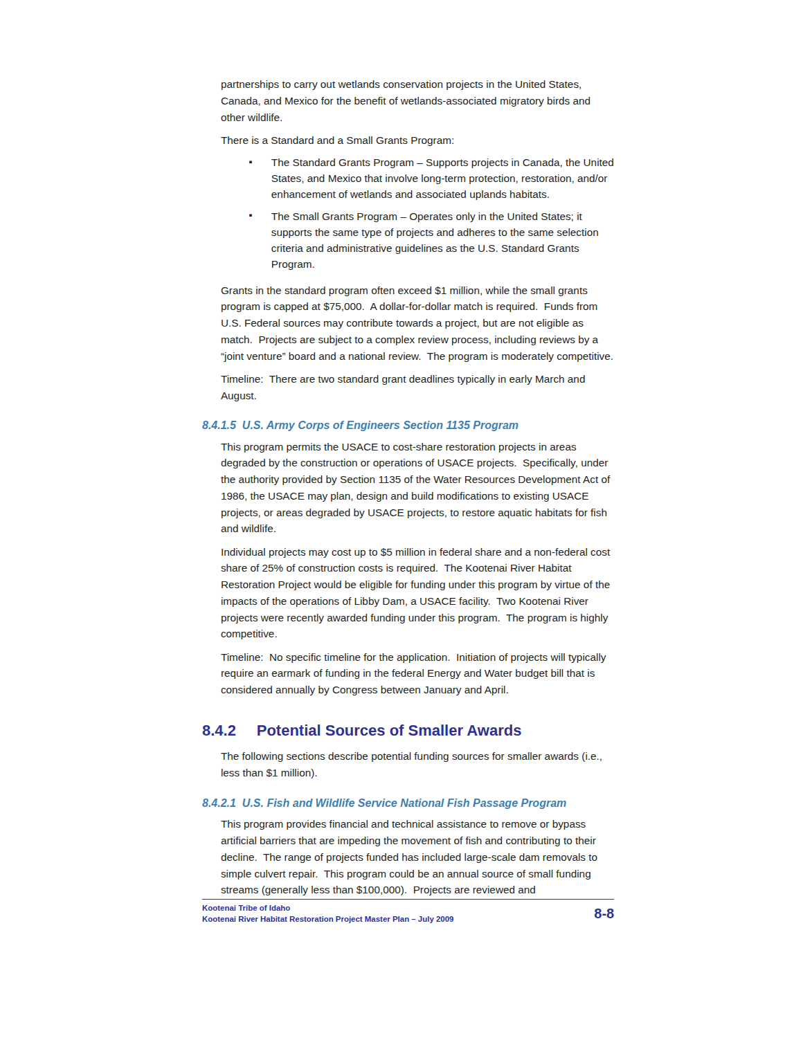partnerships to carry out wetlands conservation projects in the United States, Canada, and Mexico for the benefit of wetlands-associated migratory birds and other wildlife.
There is a Standard and a Small Grants Program:
The Standard Grants Program – Supports projects in Canada, the United States, and Mexico that involve long-term protection, restoration, and/or enhancement of wetlands and associated uplands habitats.
The Small Grants Program – Operates only in the United States; it supports the same type of projects and adheres to the same selection criteria and administrative guidelines as the U.S. Standard Grants Program.
Grants in the standard program often exceed $1 million, while the small grants program is capped at $75,000. A dollar-for-dollar match is required. Funds from U.S. Federal sources may contribute towards a project, but are not eligible as match. Projects are subject to a complex review process, including reviews by a “joint venture” board and a national review. The program is moderately competitive.
Timeline: There are two standard grant deadlines typically in early March and August.
8.4.1.5 U.S. Army Corps of Engineers Section 1135 Program
This program permits the USACE to cost-share restoration projects in areas degraded by the construction or operations of USACE projects. Specifically, under the authority provided by Section 1135 of the Water Resources Development Act of 1986, the USACE may plan, design and build modifications to existing USACE projects, or areas degraded by USACE projects, to restore aquatic habitats for fish and wildlife.
Individual projects may cost up to $5 million in federal share and a non-federal cost share of 25% of construction costs is required. The Kootenai River Habitat Restoration Project would be eligible for funding under this program by virtue of the impacts of the operations of Libby Dam, a USACE facility. Two Kootenai River projects were recently awarded funding under this program. The program is highly competitive.
Timeline: No specific timeline for the application. Initiation of projects will typically require an earmark of funding in the federal Energy and Water budget bill that is considered annually by Congress between January and April.
8.4.2 Potential Sources of Smaller Awards
The following sections describe potential funding sources for smaller awards (i.e., less than $1 million).
8.4.2.1 U.S. Fish and Wildlife Service National Fish Passage Program
This program provides financial and technical assistance to remove or bypass artificial barriers that are impeding the movement of fish and contributing to their decline. The range of projects funded has included large-scale dam removals to simple culvert repair. This program could be an annual source of small funding streams (generally less than $100,000). Projects are reviewed and
Kootenai Tribe of Idaho
Kootenai River Habitat Restoration Project Master Plan – July 2009
8-8